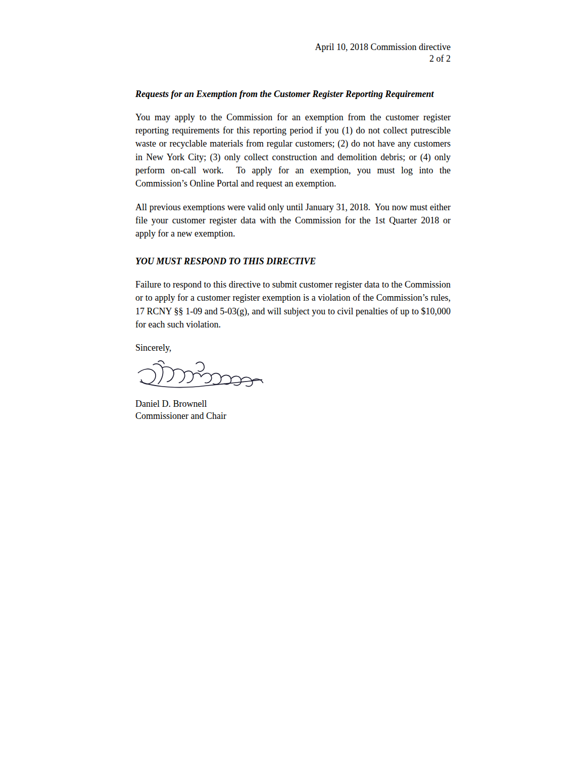April 10, 2018 Commission directive
2 of 2
Requests for an Exemption from the Customer Register Reporting Requirement
You may apply to the Commission for an exemption from the customer register reporting requirements for this reporting period if you (1) do not collect putrescible waste or recyclable materials from regular customers; (2) do not have any customers in New York City; (3) only collect construction and demolition debris; or (4) only perform on-call work. To apply for an exemption, you must log into the Commission’s Online Portal and request an exemption.
All previous exemptions were valid only until January 31, 2018. You now must either file your customer register data with the Commission for the 1st Quarter 2018 or apply for a new exemption.
YOU MUST RESPOND TO THIS DIRECTIVE
Failure to respond to this directive to submit customer register data to the Commission or to apply for a customer register exemption is a violation of the Commission’s rules, 17 RCNY §§ 1-09 and 5-03(g), and will subject you to civil penalties of up to $10,000 for each such violation.
Sincerely,
Daniel D. Brownell
Commissioner and Chair